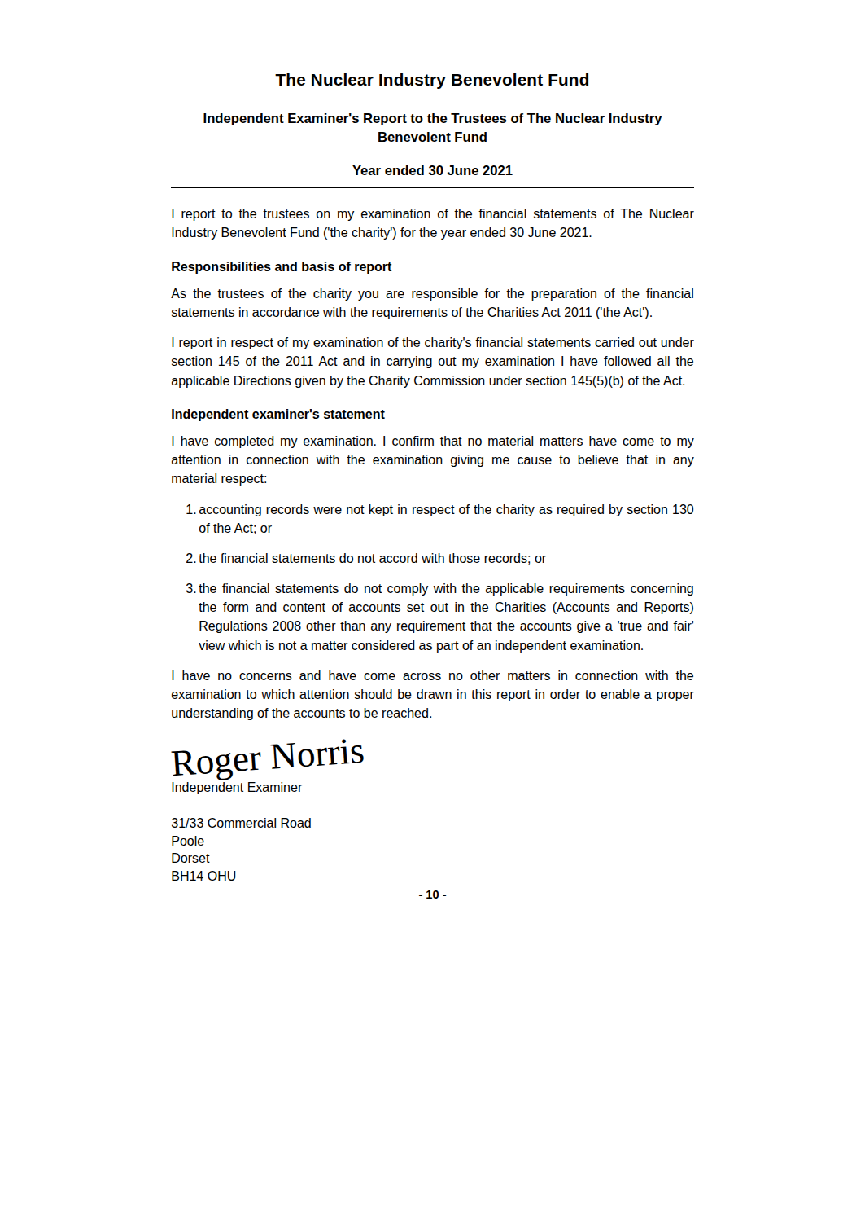The Nuclear Industry Benevolent Fund
Independent Examiner's Report to the Trustees of The Nuclear Industry
Benevolent Fund
Year ended 30 June 2021
I report to the trustees on my examination of the financial statements of The Nuclear Industry Benevolent Fund ('the charity') for the year ended 30 June 2021.
Responsibilities and basis of report
As the trustees of the charity you are responsible for the preparation of the financial statements in accordance with the requirements of the Charities Act 2011 ('the Act').
I report in respect of my examination of the charity's financial statements carried out under section 145 of the 2011 Act and in carrying out my examination I have followed all the applicable Directions given by the Charity Commission under section 145(5)(b) of the Act.
Independent examiner's statement
I have completed my examination. I confirm that no material matters have come to my attention in connection with the examination giving me cause to believe that in any material respect:
1. accounting records were not kept in respect of the charity as required by section 130 of the Act; or
2. the financial statements do not accord with those records; or
3. the financial statements do not comply with the applicable requirements concerning the form and content of accounts set out in the Charities (Accounts and Reports) Regulations 2008 other than any requirement that the accounts give a 'true and fair' view which is not a matter considered as part of an independent examination.
I have no concerns and have come across no other matters in connection with the examination to which attention should be drawn in this report in order to enable a proper understanding of the accounts to be reached.
Roger Norris
Independent Examiner
31/33 Commercial Road
Poole
Dorset
BH14 OHU
- 10 -